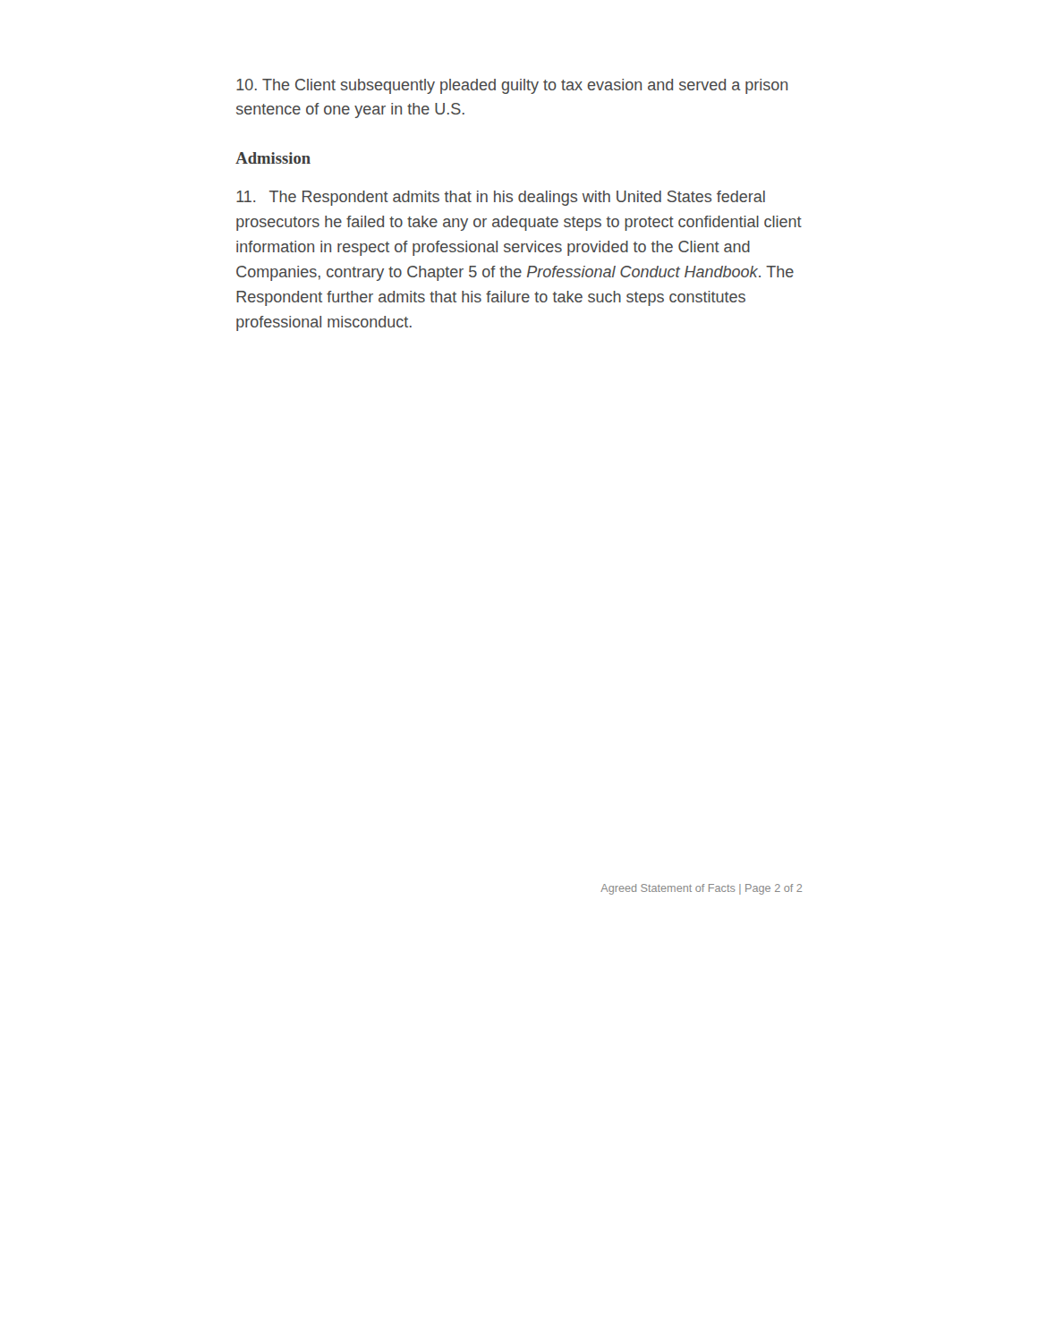10. The Client subsequently pleaded guilty to tax evasion and served a prison sentence of one year in the U.S.
Admission
11. The Respondent admits that in his dealings with United States federal prosecutors he failed to take any or adequate steps to protect confidential client information in respect of professional services provided to the Client and Companies, contrary to Chapter 5 of the Professional Conduct Handbook. The Respondent further admits that his failure to take such steps constitutes professional misconduct.
Agreed Statement of Facts | Page 2 of 2